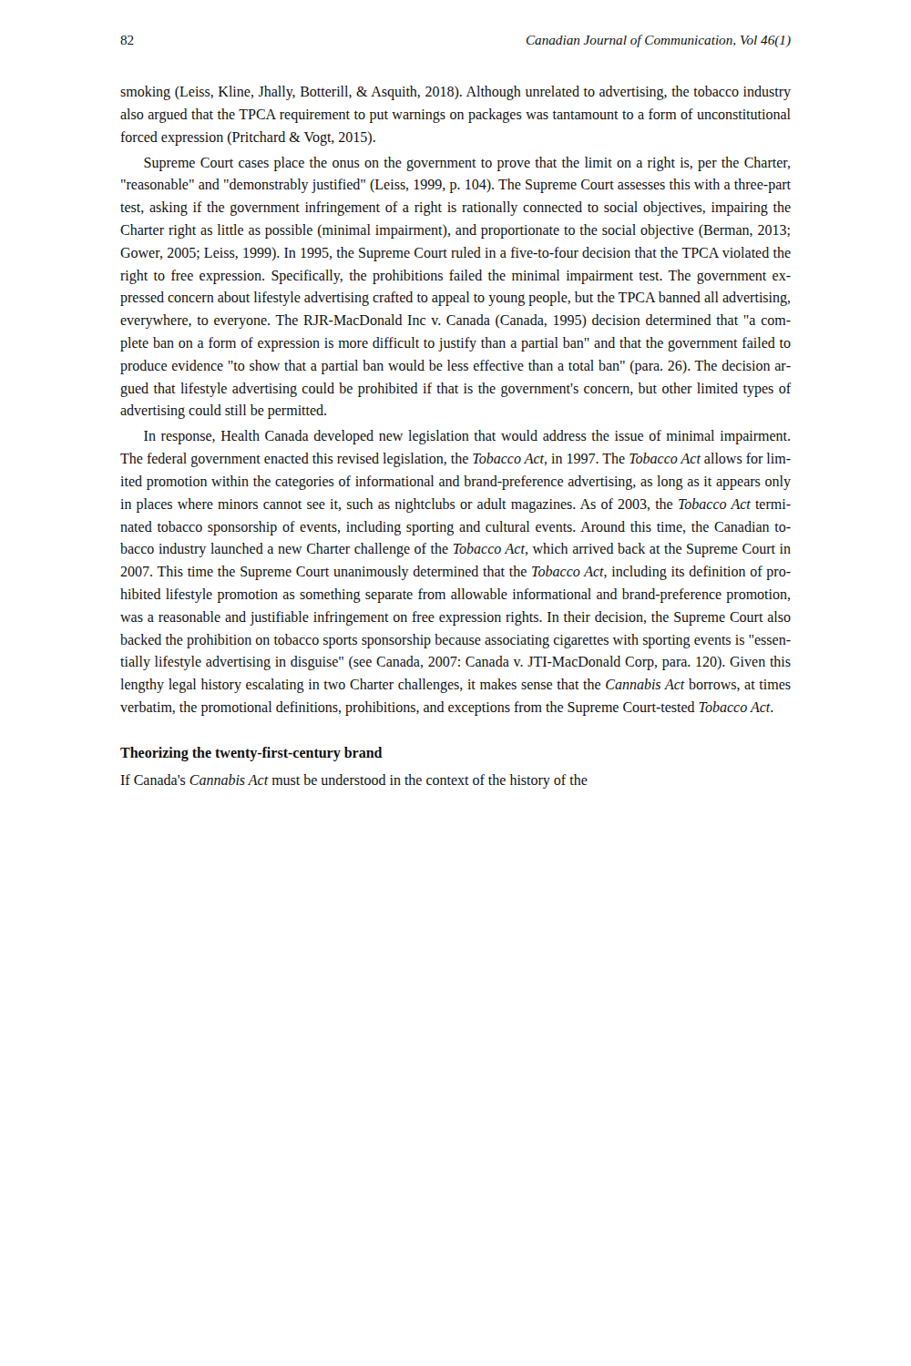82 Canadian Journal of Communication, Vol 46(1)
smoking (Leiss, Kline, Jhally, Botterill, & Asquith, 2018). Although unrelated to advertising, the tobacco industry also argued that the TPCA requirement to put warnings on packages was tantamount to a form of unconstitutional forced expression (Pritchard & Vogt, 2015).
Supreme Court cases place the onus on the government to prove that the limit on a right is, per the Charter, "reasonable" and "demonstrably justified" (Leiss, 1999, p. 104). The Supreme Court assesses this with a three-part test, asking if the government infringement of a right is rationally connected to social objectives, impairing the Charter right as little as possible (minimal impairment), and proportionate to the social objective (Berman, 2013; Gower, 2005; Leiss, 1999). In 1995, the Supreme Court ruled in a five-to-four decision that the TPCA violated the right to free expression. Specifically, the prohibitions failed the minimal impairment test. The government expressed concern about lifestyle advertising crafted to appeal to young people, but the TPCA banned all advertising, everywhere, to everyone. The RJR-MacDonald Inc v. Canada (Canada, 1995) decision determined that "a complete ban on a form of expression is more difficult to justify than a partial ban" and that the government failed to produce evidence "to show that a partial ban would be less effective than a total ban" (para. 26). The decision argued that lifestyle advertising could be prohibited if that is the government's concern, but other limited types of advertising could still be permitted.
In response, Health Canada developed new legislation that would address the issue of minimal impairment. The federal government enacted this revised legislation, the Tobacco Act, in 1997. The Tobacco Act allows for limited promotion within the categories of informational and brand-preference advertising, as long as it appears only in places where minors cannot see it, such as nightclubs or adult magazines. As of 2003, the Tobacco Act terminated tobacco sponsorship of events, including sporting and cultural events. Around this time, the Canadian tobacco industry launched a new Charter challenge of the Tobacco Act, which arrived back at the Supreme Court in 2007. This time the Supreme Court unanimously determined that the Tobacco Act, including its definition of prohibited lifestyle promotion as something separate from allowable informational and brand-preference promotion, was a reasonable and justifiable infringement on free expression rights. In their decision, the Supreme Court also backed the prohibition on tobacco sports sponsorship because associating cigarettes with sporting events is "essentially lifestyle advertising in disguise" (see Canada, 2007: Canada v. JTI-MacDonald Corp, para. 120). Given this lengthy legal history escalating in two Charter challenges, it makes sense that the Cannabis Act borrows, at times verbatim, the promotional definitions, prohibitions, and exceptions from the Supreme Court-tested Tobacco Act.
Theorizing the twenty-first-century brand
If Canada's Cannabis Act must be understood in the context of the history of the